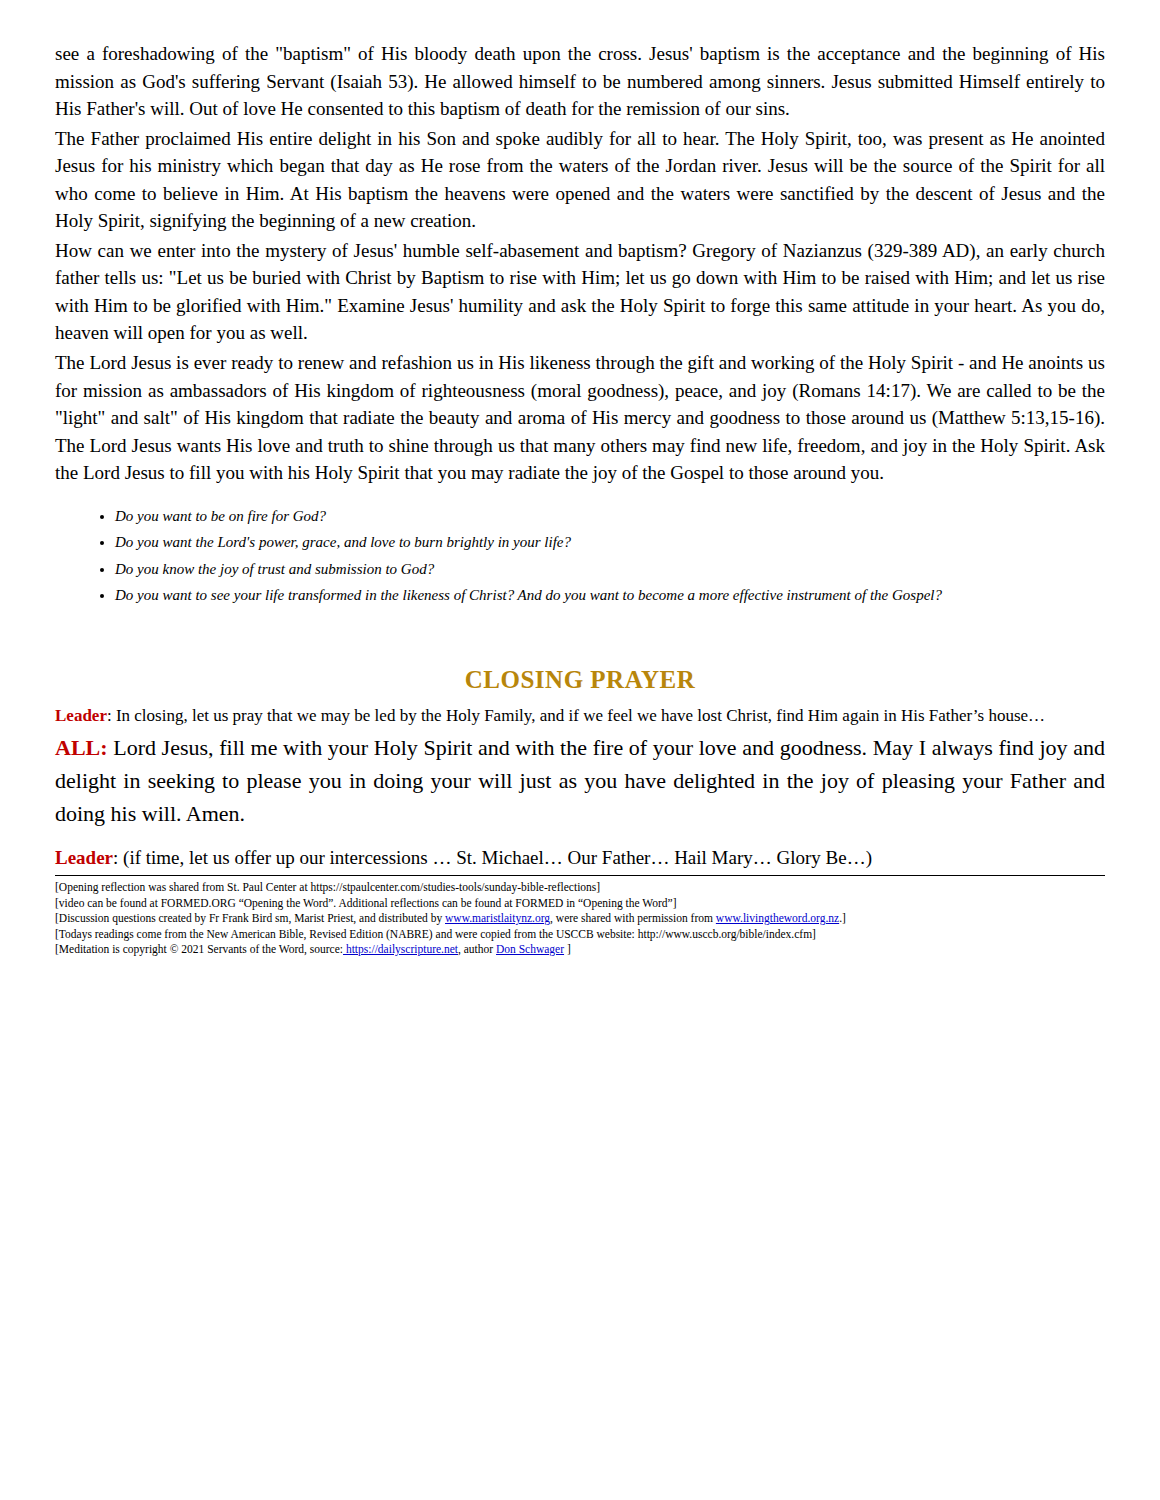see a foreshadowing of the "baptism" of His bloody death upon the cross. Jesus' baptism is the acceptance and the beginning of His mission as God's suffering Servant (Isaiah 53). He allowed himself to be numbered among sinners. Jesus submitted Himself entirely to His Father's will. Out of love He consented to this baptism of death for the remission of our sins.
The Father proclaimed His entire delight in his Son and spoke audibly for all to hear. The Holy Spirit, too, was present as He anointed Jesus for his ministry which began that day as He rose from the waters of the Jordan river. Jesus will be the source of the Spirit for all who come to believe in Him. At His baptism the heavens were opened and the waters were sanctified by the descent of Jesus and the Holy Spirit, signifying the beginning of a new creation.
How can we enter into the mystery of Jesus' humble self-abasement and baptism? Gregory of Nazianzus (329-389 AD), an early church father tells us: "Let us be buried with Christ by Baptism to rise with Him; let us go down with Him to be raised with Him; and let us rise with Him to be glorified with Him." Examine Jesus' humility and ask the Holy Spirit to forge this same attitude in your heart. As you do, heaven will open for you as well.
The Lord Jesus is ever ready to renew and refashion us in His likeness through the gift and working of the Holy Spirit - and He anoints us for mission as ambassadors of His kingdom of righteousness (moral goodness), peace, and joy (Romans 14:17). We are called to be the "light" and salt" of His kingdom that radiate the beauty and aroma of His mercy and goodness to those around us (Matthew 5:13,15-16). The Lord Jesus wants His love and truth to shine through us that many others may find new life, freedom, and joy in the Holy Spirit. Ask the Lord Jesus to fill you with his Holy Spirit that you may radiate the joy of the Gospel to those around you.
Do you want to be on fire for God?
Do you want the Lord's power, grace, and love to burn brightly in your life?
Do you know the joy of trust and submission to God?
Do you want to see your life transformed in the likeness of Christ? And do you want to become a more effective instrument of the Gospel?
CLOSING PRAYER
Leader: In closing, let us pray that we may be led by the Holy Family, and if we feel we have lost Christ, find Him again in His Father’s house…
ALL: Lord Jesus, fill me with your Holy Spirit and with the fire of your love and goodness. May I always find joy and delight in seeking to please you in doing your will just as you have delighted in the joy of pleasing your Father and doing his will. Amen.
Leader: (if time, let us offer up our intercessions … St. Michael… Our Father… Hail Mary… Glory Be…)
[Opening reflection was shared from St. Paul Center at https://stpaulcenter.com/studies-tools/sunday-bible-reflections]
[video can be found at FORMED.ORG “Opening the Word”. Additional reflections can be found at FORMED in “Opening the Word”]
[Discussion questions created by Fr Frank Bird sm, Marist Priest, and distributed by www.maristlaitynz.org, were shared with permission from www.livingtheword.org.nz.]
[Todays readings come from the New American Bible, Revised Edition (NABRE) and were copied from the USCCB website: http://www.usccb.org/bible/index.cfm]
[Meditation is copyright © 2021 Servants of the Word, source: https://dailyscripture.net, author Don Schwager ]